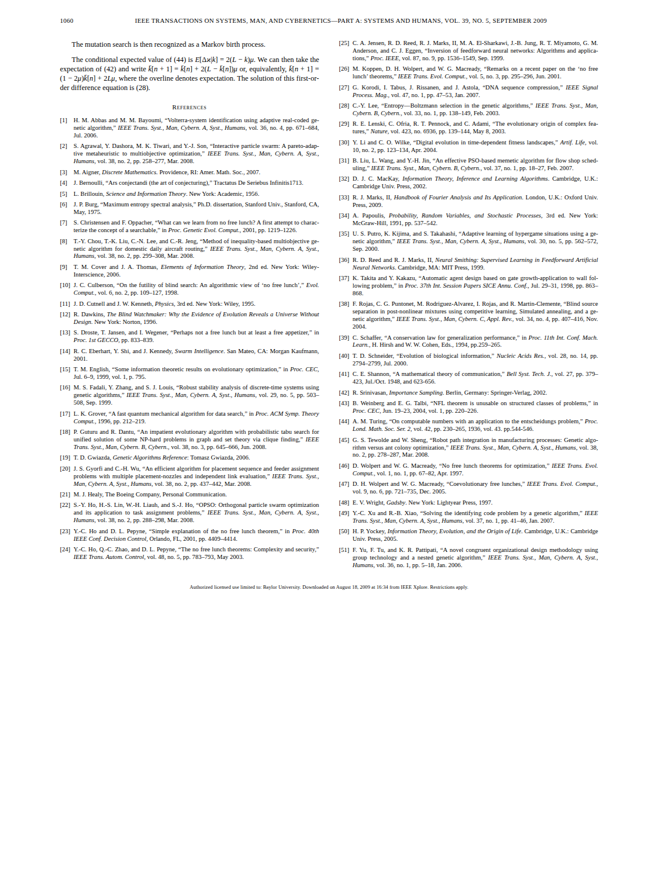1060
IEEE Transactions on Systems, Man, and Cybernetics—Part A: Systems and Humans, Vol. 39, No. 5, September 2009
The mutation search is then recognized as a Markov birth process.
The conditional expected value of (44) is E[Δϰ|k] = 2(L − k)μ. We can then take the expectation of (42) and write k̄[n + 1] = k̄[n] + 2(L − k̄[n])μ or, equivalently, k̄[n + 1] = (1 − 2μ)k̄[n] + 2Lμ, where the overline denotes expectation. The solution of this first-order difference equation is (28).
References
[1] H. M. Abbas and M. M. Bayoumi, “Volterra-system identification using adaptive real-coded genetic algorithm,” IEEE Trans. Syst., Man, Cybern. A, Syst., Humans, vol. 36, no. 4, pp. 671–684, Jul. 2006.
[2] S. Agrawal, Y. Dashora, M. K. Tiwari, and Y.-J. Son, “Interactive particle swarm: A pareto-adaptive metaheuristic to multiobjective optimization,” IEEE Trans. Syst., Man, Cybern. A, Syst., Humans, vol. 38, no. 2, pp. 258–277, Mar. 2008.
[3] M. Aigner, Discrete Mathematics. Providence, RI: Amer. Math. Soc., 2007.
[4] J. Bernoulli, “Ars conjectandi (the art of conjecturing),” Tractatus De Seriebus Infinitis1713.
[5] L. Brillouin, Science and Information Theory. New York: Academic, 1956.
[6] J. P. Burg, “Maximum entropy spectral analysis,” Ph.D. dissertation, Stanford Univ., Stanford, CA, May, 1975.
[7] S. Christensen and F. Oppacher, “What can we learn from no free lunch? A first attempt to characterize the concept of a searchable,” in Proc. Genetic Evol. Comput., 2001, pp. 1219–1226.
[8] T.-Y. Chou, T.-K. Liu, C.-N. Lee, and C.-R. Jeng, “Method of inequality-based multiobjective genetic algorithm for domestic daily aircraft routing,” IEEE Trans. Syst., Man, Cybern. A, Syst., Humans, vol. 38, no. 2, pp. 299–308, Mar. 2008.
[9] T. M. Cover and J. A. Thomas, Elements of Information Theory, 2nd ed. New York: Wiley-Interscience, 2006.
[10] J. C. Culberson, “On the futility of blind search: An algorithmic view of ‘no free lunch’,” Evol. Comput., vol. 6, no. 2, pp. 109–127, 1998.
[11] J. D. Cutnell and J. W. Kenneth, Physics, 3rd ed. New York: Wiley, 1995.
[12] R. Dawkins, The Blind Watchmaker: Why the Evidence of Evolution Reveals a Universe Without Design. New York: Norton, 1996.
[13] S. Droste, T. Jansen, and I. Wegener, “Perhaps not a free lunch but at least a free appetizer,” in Proc. 1st GECCO, pp. 833–839.
[14] R. C. Eberhart, Y. Shi, and J. Kennedy, Swarm Intelligence. San Mateo, CA: Morgan Kaufmann, 2001.
[15] T. M. English, “Some information theoretic results on evolutionary optimization,” in Proc. CEC, Jul. 6–9, 1999, vol. 1, p. 795.
[16] M. S. Fadali, Y. Zhang, and S. J. Louis, “Robust stability analysis of discrete-time systems using genetic algorithms,” IEEE Trans. Syst., Man, Cybern. A, Syst., Humans, vol. 29, no. 5, pp. 503–508, Sep. 1999.
[17] L. K. Grover, “A fast quantum mechanical algorithm for data search,” in Proc. ACM Symp. Theory Comput., 1996, pp. 212–219.
[18] P. Guturu and R. Dantu, “An impatient evolutionary algorithm with probabilistic tabu search for unified solution of some NP-hard problems in graph and set theory via clique finding,” IEEE Trans. Syst., Man, Cybern. B, Cybern., vol. 38, no. 3, pp. 645–666, Jun. 2008.
[19] T. D. Gwiazda, Genetic Algorithms Reference: Tomasz Gwiazda, 2006.
[20] J. S. Gyorfi and C.-H. Wu, “An efficient algorithm for placement sequence and feeder assignment problems with multiple placement-nozzles and independent link evaluation,” IEEE Trans. Syst., Man, Cybern. A, Syst., Humans, vol. 38, no. 2, pp. 437–442, Mar. 2008.
[21] M. J. Healy, The Boeing Company, Personal Communication.
[22] S.-Y. Ho, H.-S. Lin, W.-H. Liauh, and S.-J. Ho, “OPSO: Orthogonal particle swarm optimization and its application to task assignment problems,” IEEE Trans. Syst., Man, Cybern. A, Syst., Humans, vol. 38, no. 2, pp. 288–298, Mar. 2008.
[23] Y.-C. Ho and D. L. Pepyne, “Simple explanation of the no free lunch theorem,” in Proc. 40th IEEE Conf. Decision Control, Orlando, FL, 2001, pp. 4409–4414.
[24] Y.-C. Ho, Q.-C. Zhao, and D. L. Pepyne, “The no free lunch theorems: Complexity and security,” IEEE Trans. Autom. Control, vol. 48, no. 5, pp. 783–793, May 2003.
[25] C. A. Jensen, R. D. Reed, R. J. Marks, II, M. A. El-Sharkawi, J.-B. Jung, R. T. Miyamoto, G. M. Anderson, and C. J. Eggen, “Inversion of feedforward neural networks: Algorithms and applications,” Proc. IEEE, vol. 87, no. 9, pp. 1536–1549, Sep. 1999.
[26] M. Koppen, D. H. Wolpert, and W. G. Macready, “Remarks on a recent paper on the ‘no free lunch’ theorems,” IEEE Trans. Evol. Comput., vol. 5, no. 3, pp. 295–296, Jun. 2001.
[27] G. Korodi, I. Tabus, J. Rissanen, and J. Astola, “DNA sequence compression,” IEEE Signal Process. Mag., vol. 47, no. 1, pp. 47–53, Jan. 2007.
[28] C.-Y. Lee, “Entropy—Boltzmann selection in the genetic algorithms,” IEEE Trans. Syst., Man, Cybern. B, Cybern., vol. 33, no. 1, pp. 138–149, Feb. 2003.
[29] R. E. Lenski, C. Ofria, R. T. Pennock, and C. Adami, “The evolutionary origin of complex features,” Nature, vol. 423, no. 6936, pp. 139–144, May 8, 2003.
[30] Y. Li and C. O. Wilke, “Digital evolution in time-dependent fitness landscapes,” Artif. Life, vol. 10, no. 2, pp. 123–134, Apr. 2004.
[31] B. Liu, L. Wang, and Y.-H. Jin, “An effective PSO-based memetic algorithm for flow shop scheduling,” IEEE Trans. Syst., Man, Cybern. B, Cybern., vol. 37, no. 1, pp. 18–27, Feb. 2007.
[32] D. J. C. MacKay, Information Theory, Inference and Learning Algorithms. Cambridge, U.K.: Cambridge Univ. Press, 2002.
[33] R. J. Marks, II, Handbook of Fourier Analysis and Its Application. London, U.K.: Oxford Univ. Press, 2009.
[34] A. Papoulis, Probability, Random Variables, and Stochastic Processes, 3rd ed. New York: McGraw-Hill, 1991, pp. 537–542.
[35] U. S. Putro, K. Kijima, and S. Takahashi, “Adaptive learning of hypergame situations using a genetic algorithm,” IEEE Trans. Syst., Man, Cybern. A, Syst., Humans, vol. 30, no. 5, pp. 562–572, Sep. 2000.
[36] R. D. Reed and R. J. Marks, II, Neural Smithing: Supervised Learning in Feedforward Artificial Neural Networks. Cambridge, MA: MIT Press, 1999.
[37] K. Takita and Y. Kakazu, “Automatic agent design based on gate growth-application to wall following problem,” in Proc. 37th Int. Session Papers SICE Annu. Conf., Jul. 29–31, 1998, pp. 863–868.
[38] F. Rojas, C. G. Puntonet, M. Rodriguez-Alvarez, I. Rojas, and R. Martin-Clemente, “Blind source separation in post-nonlinear mixtures using competitive learning, Simulated annealing, and a genetic algorithm,” IEEE Trans. Syst., Man, Cybern. C, Appl. Rev., vol. 34, no. 4, pp. 407–416, Nov. 2004.
[39] C. Schaffer, “A conservation law for generalization performance,” in Proc. 11th Int. Conf. Mach. Learn., H. Hirsh and W. W. Cohen, Eds., 1994, pp.259–265.
[40] T. D. Schneider, “Evolution of biological information,” Nucleic Acids Res., vol. 28, no. 14, pp. 2794–2799, Jul. 2000.
[41] C. E. Shannon, “A mathematical theory of communication,” Bell Syst. Tech. J., vol. 27, pp. 379–423, Jul./Oct. 1948, and 623-656.
[42] R. Srinivasan, Importance Sampling. Berlin, Germany: Springer-Verlag, 2002.
[43] B. Weinberg and E. G. Talbi, “NFL theorem is unusable on structured classes of problems,” in Proc. CEC, Jun. 19–23, 2004, vol. 1, pp. 220–226.
[44] A. M. Turing, “On computable numbers with an application to the entscheidungs problem,” Proc. Lond. Math. Soc. Ser. 2, vol. 42, pp. 230–265, 1936, vol. 43. pp.544-546.
[45] G. S. Tewolde and W. Sheng, “Robot path integration in manufacturing processes: Genetic algorithm versus ant colony optimization,” IEEE Trans. Syst., Man, Cybern. A, Syst., Humans, vol. 38, no. 2, pp. 278–287, Mar. 2008.
[46] D. Wolpert and W. G. Macready, “No free lunch theorems for optimization,” IEEE Trans. Evol. Comput., vol. 1, no. 1, pp. 67–82, Apr. 1997.
[47] D. H. Wolpert and W. G. Macready, “Coevolutionary free lunches,” IEEE Trans. Evol. Comput., vol. 9, no. 6, pp. 721–735, Dec. 2005.
[48] E. V. Wright, Gadsby. New York: Lightyear Press, 1997.
[49] Y.-C. Xu and R.-B. Xiao, “Solving the identifying code problem by a genetic algorithm,” IEEE Trans. Syst., Man, Cybern. A, Syst., Humans, vol. 37, no. 1, pp. 41–46, Jan. 2007.
[50] H. P. Yockey, Information Theory, Evolution, and the Origin of Life. Cambridge, U.K.: Cambridge Univ. Press, 2005.
[51] F. Yu, F. Tu, and K. R. Pattipati, “A novel congruent organizational design methodology using group technology and a nested genetic algorithm,” IEEE Trans. Syst., Man, Cybern. A, Syst., Humans, vol. 36, no. 1, pp. 5–18, Jan. 2006.
Authorized licensed use limited to: Baylor University. Downloaded on August 18, 2009 at 16:34 from IEEE Xplore. Restrictions apply.